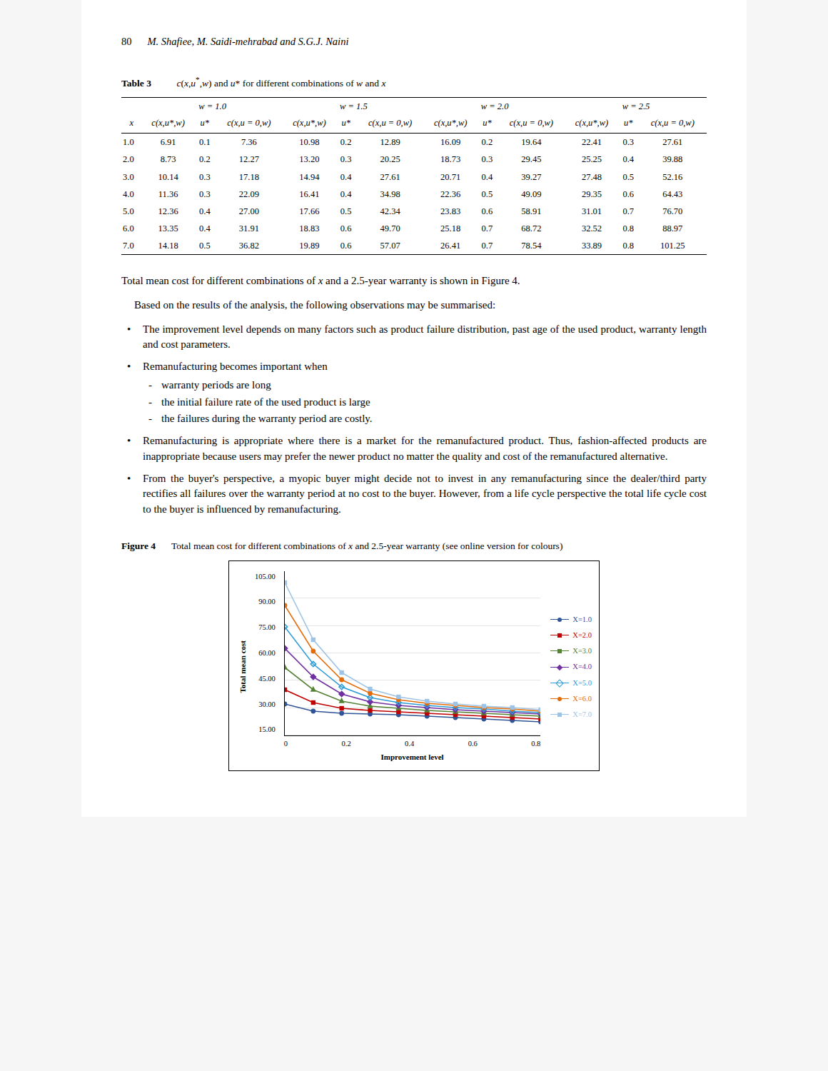80 M. Shafiee, M. Saidi-mehrabad and S.G.J. Naini
Table 3 c(x,u*,w) and u* for different combinations of w and x
| | w = 1.0 | w = 1.5 | w = 2.0 | w = 2.5 |
| --- | --- | --- | --- | --- |
| x | c(x,u*,w) | u* | c(x,u = 0,w) | c(x,u*,w) | u* | c(x,u = 0,w) | c(x,u*,w) | u* | c(x,u = 0,w) | c(x,u*,w) | u* | c(x,u = 0,w) |
| 1.0 | 6.91 | 0.1 | 7.36 | 10.98 | 0.2 | 12.89 | 16.09 | 0.2 | 19.64 | 22.41 | 0.3 | 27.61 |
| 2.0 | 8.73 | 0.2 | 12.27 | 13.20 | 0.3 | 20.25 | 18.73 | 0.3 | 29.45 | 25.25 | 0.4 | 39.88 |
| 3.0 | 10.14 | 0.3 | 17.18 | 14.94 | 0.4 | 27.61 | 20.71 | 0.4 | 39.27 | 27.48 | 0.5 | 52.16 |
| 4.0 | 11.36 | 0.3 | 22.09 | 16.41 | 0.4 | 34.98 | 22.36 | 0.5 | 49.09 | 29.35 | 0.6 | 64.43 |
| 5.0 | 12.36 | 0.4 | 27.00 | 17.66 | 0.5 | 42.34 | 23.83 | 0.6 | 58.91 | 31.01 | 0.7 | 76.70 |
| 6.0 | 13.35 | 0.4 | 31.91 | 18.83 | 0.6 | 49.70 | 25.18 | 0.7 | 68.72 | 32.52 | 0.8 | 88.97 |
| 7.0 | 14.18 | 0.5 | 36.82 | 19.89 | 0.6 | 57.07 | 26.41 | 0.7 | 78.54 | 33.89 | 0.8 | 101.25 |
Total mean cost for different combinations of x and a 2.5-year warranty is shown in Figure 4.
Based on the results of the analysis, the following observations may be summarised:
The improvement level depends on many factors such as product failure distribution, past age of the used product, warranty length and cost parameters.
Remanufacturing becomes important when
warranty periods are long
the initial failure rate of the used product is large
the failures during the warranty period are costly.
Remanufacturing is appropriate where there is a market for the remanufactured product. Thus, fashion-affected products are inappropriate because users may prefer the newer product no matter the quality and cost of the remanufactured alternative.
From the buyer's perspective, a myopic buyer might decide not to invest in any remanufacturing since the dealer/third party rectifies all failures over the warranty period at no cost to the buyer. However, from a life cycle perspective the total life cycle cost to the buyer is influenced by remanufacturing.
Figure 4 Total mean cost for different combinations of x and 2.5-year warranty (see online version for colours)
Total mean cost
105.00
90.00
75.00
60.00
45.00
30.00
15.00
00.20.40.60.8
Improvement level
X=1.0
X=2.0
X=3.0
X=4.0
X=5.0
X=6.0
X=7.0